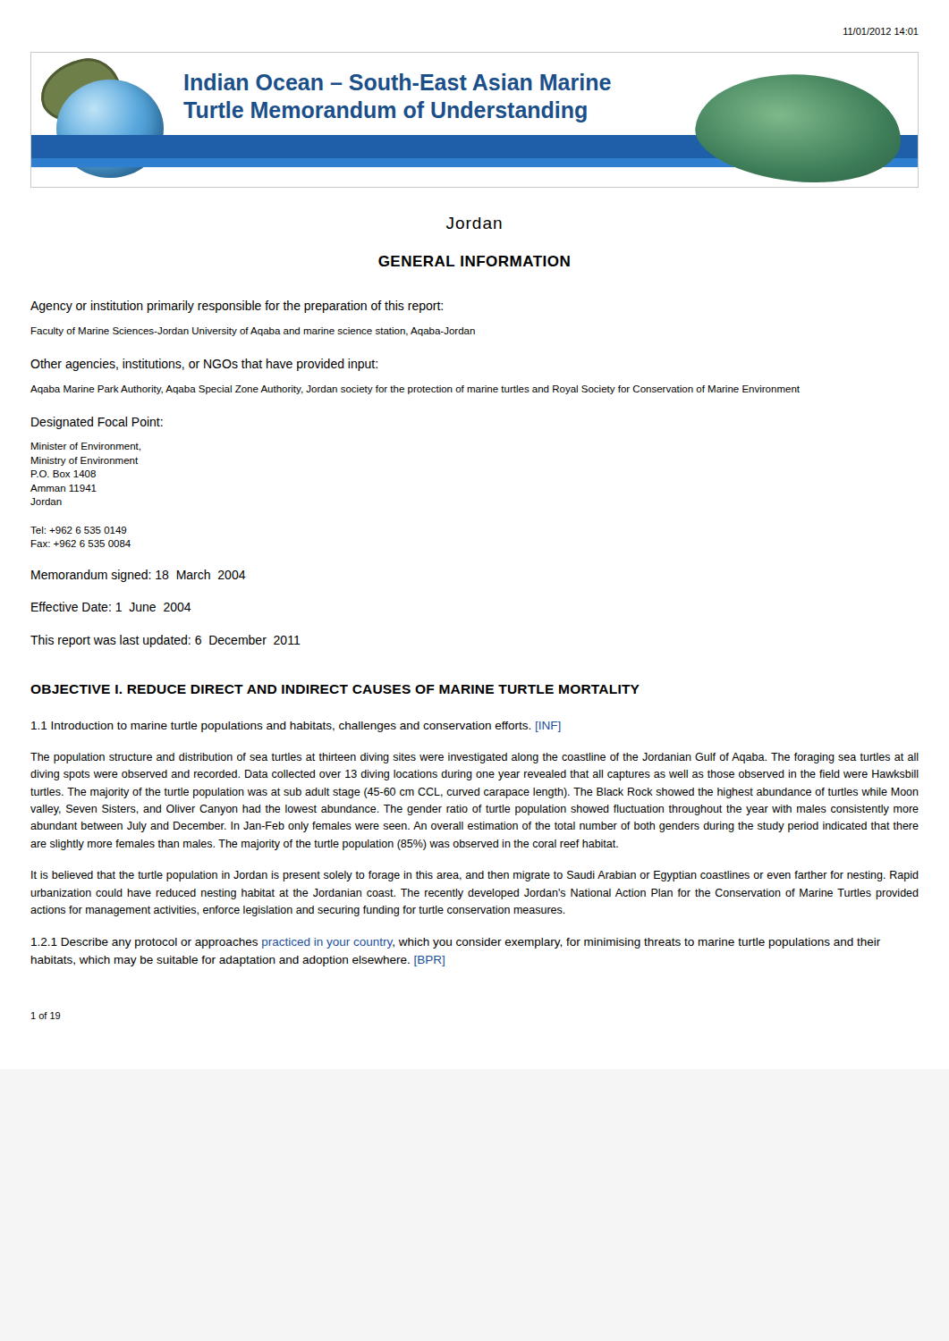11/01/2012 14:01
Indian Ocean – South-East Asian Marine
Turtle Memorandum of Understanding
Jordan
GENERAL INFORMATION
Agency or institution primarily responsible for the preparation of this report:
Faculty of Marine Sciences-Jordan University of Aqaba and marine science station, Aqaba-Jordan
Other agencies, institutions, or NGOs that have provided input:
Aqaba Marine Park Authority, Aqaba Special Zone Authority, Jordan society for the protection of marine turtles and Royal Society for Conservation of Marine Environment
Designated Focal Point:
Minister of Environment,
Ministry of Environment
P.O. Box 1408
Amman 11941
Jordan
Tel: +962 6 535 0149
Fax: +962 6 535 0084
Memorandum signed: 18 March 2004
Effective Date: 1 June 2004
This report was last updated: 6 December 2011
OBJECTIVE I. REDUCE DIRECT AND INDIRECT CAUSES OF MARINE TURTLE MORTALITY
1.1 Introduction to marine turtle populations and habitats, challenges and conservation efforts. [INF]
The population structure and distribution of sea turtles at thirteen diving sites were investigated along the coastline of the Jordanian Gulf of Aqaba. The foraging sea turtles at all diving spots were observed and recorded. Data collected over 13 diving locations during one year revealed that all captures as well as those observed in the field were Hawksbill turtles. The majority of the turtle population was at sub adult stage (45-60 cm CCL, curved carapace length). The Black Rock showed the highest abundance of turtles while Moon valley, Seven Sisters, and Oliver Canyon had the lowest abundance. The gender ratio of turtle population showed fluctuation throughout the year with males consistently more abundant between July and December. In Jan-Feb only females were seen. An overall estimation of the total number of both genders during the study period indicated that there are slightly more females than males. The majority of the turtle population (85%) was observed in the coral reef habitat.
It is believed that the turtle population in Jordan is present solely to forage in this area, and then migrate to Saudi Arabian or Egyptian coastlines or even farther for nesting. Rapid urbanization could have reduced nesting habitat at the Jordanian coast. The recently developed Jordan's National Action Plan for the Conservation of Marine Turtles provided actions for management activities, enforce legislation and securing funding for turtle conservation measures.
1.2.1 Describe any protocol or approaches practiced in your country, which you consider exemplary, for minimising threats to marine turtle populations and their habitats, which may be suitable for adaptation and adoption elsewhere. [BPR]
1 of 19